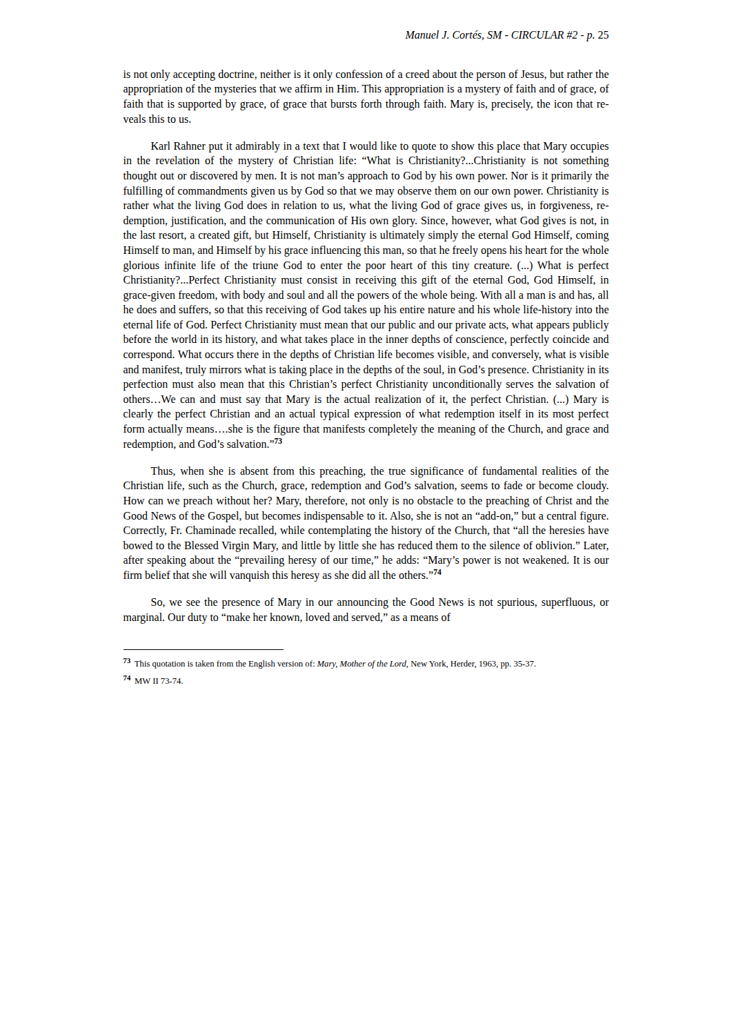Manuel J. Cortés, SM - CIRCULAR #2 - p. 25
is not only accepting doctrine, neither is it only confession of a creed about the person of Jesus, but rather the appropriation of the mysteries that we affirm in Him. This appropriation is a mystery of faith and of grace, of faith that is supported by grace, of grace that bursts forth through faith. Mary is, precisely, the icon that reveals this to us.
Karl Rahner put it admirably in a text that I would like to quote to show this place that Mary occupies in the revelation of the mystery of Christian life: “What is Christianity?...Christianity is not something thought out or discovered by men. It is not man’s approach to God by his own power. Nor is it primarily the fulfilling of commandments given us by God so that we may observe them on our own power. Christianity is rather what the living God does in relation to us, what the living God of grace gives us, in forgiveness, redemption, justification, and the communication of His own glory. Since, however, what God gives is not, in the last resort, a created gift, but Himself, Christianity is ultimately simply the eternal God Himself, coming Himself to man, and Himself by his grace influencing this man, so that he freely opens his heart for the whole glorious infinite life of the triune God to enter the poor heart of this tiny creature. (...) What is perfect Christianity?...Perfect Christianity must consist in receiving this gift of the eternal God, God Himself, in grace-given freedom, with body and soul and all the powers of the whole being. With all a man is and has, all he does and suffers, so that this receiving of God takes up his entire nature and his whole life-history into the eternal life of God. Perfect Christianity must mean that our public and our private acts, what appears publicly before the world in its history, and what takes place in the inner depths of conscience, perfectly coincide and correspond. What occurs there in the depths of Christian life becomes visible, and conversely, what is visible and manifest, truly mirrors what is taking place in the depths of the soul, in God’s presence. Christianity in its perfection must also mean that this Christian’s perfect Christianity unconditionally serves the salvation of others…We can and must say that Mary is the actual realization of it, the perfect Christian. (...) Mary is clearly the perfect Christian and an actual typical expression of what redemption itself in its most perfect form actually means….she is the figure that manifests completely the meaning of the Church, and grace and redemption, and God’s salvation.”73
Thus, when she is absent from this preaching, the true significance of fundamental realities of the Christian life, such as the Church, grace, redemption and God’s salvation, seems to fade or become cloudy. How can we preach without her? Mary, therefore, not only is no obstacle to the preaching of Christ and the Good News of the Gospel, but becomes indispensable to it. Also, she is not an “add-on,” but a central figure. Correctly, Fr. Chaminade recalled, while contemplating the history of the Church, that “all the heresies have bowed to the Blessed Virgin Mary, and little by little she has reduced them to the silence of oblivion.” Later, after speaking about the “prevailing heresy of our time,” he adds: “Mary’s power is not weakened. It is our firm belief that she will vanquish this heresy as she did all the others.”74
So, we see the presence of Mary in our announcing the Good News is not spurious, superfluous, or marginal. Our duty to “make her known, loved and served,” as a means of
73 This quotation is taken from the English version of: Mary, Mother of the Lord, New York, Herder, 1963, pp. 35-37.
74 MW II 73-74.